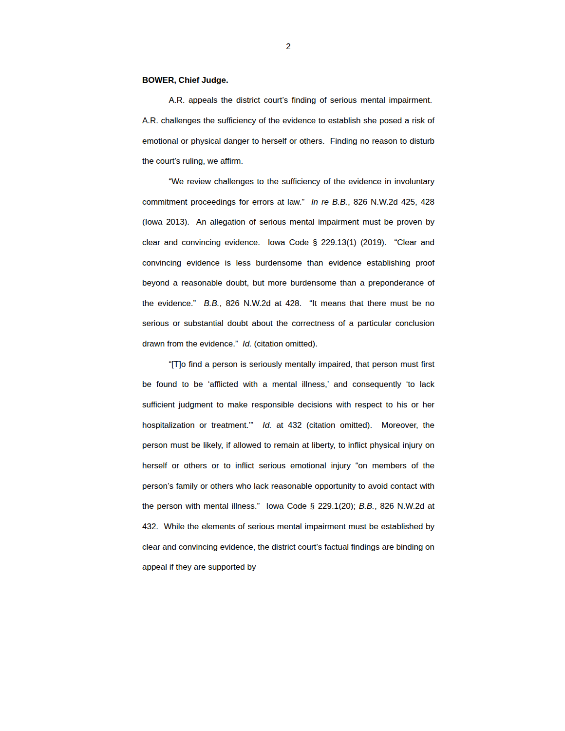2
BOWER, Chief Judge.
A.R. appeals the district court’s finding of serious mental impairment. A.R. challenges the sufficiency of the evidence to establish she posed a risk of emotional or physical danger to herself or others. Finding no reason to disturb the court’s ruling, we affirm.
“We review challenges to the sufficiency of the evidence in involuntary commitment proceedings for errors at law.” In re B.B., 826 N.W.2d 425, 428 (Iowa 2013). An allegation of serious mental impairment must be proven by clear and convincing evidence. Iowa Code § 229.13(1) (2019). “Clear and convincing evidence is less burdensome than evidence establishing proof beyond a reasonable doubt, but more burdensome than a preponderance of the evidence.” B.B., 826 N.W.2d at 428. “It means that there must be no serious or substantial doubt about the correctness of a particular conclusion drawn from the evidence.” Id. (citation omitted).
“[T]o find a person is seriously mentally impaired, that person must first be found to be ‘afflicted with a mental illness,’ and consequently ‘to lack sufficient judgment to make responsible decisions with respect to his or her hospitalization or treatment.’” Id. at 432 (citation omitted). Moreover, the person must be likely, if allowed to remain at liberty, to inflict physical injury on herself or others or to inflict serious emotional injury “on members of the person’s family or others who lack reasonable opportunity to avoid contact with the person with mental illness.” Iowa Code § 229.1(20); B.B., 826 N.W.2d at 432. While the elements of serious mental impairment must be established by clear and convincing evidence, the district court’s factual findings are binding on appeal if they are supported by